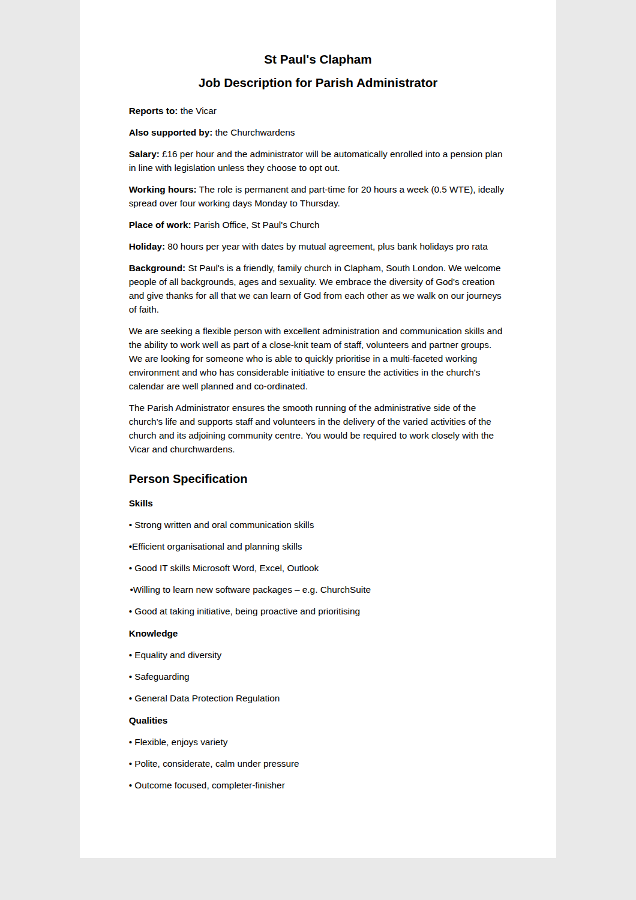St Paul's Clapham
Job Description for Parish Administrator
Reports to: the Vicar
Also supported by: the Churchwardens
Salary: £16 per hour and the administrator will be automatically enrolled into a pension plan in line with legislation unless they choose to opt out.
Working hours: The role is permanent and part-time for 20 hours a week (0.5 WTE), ideally spread over four working days Monday to Thursday.
Place of work: Parish Office, St Paul's Church
Holiday: 80 hours per year with dates by mutual agreement, plus bank holidays pro rata
Background: St Paul's is a friendly, family church in Clapham, South London. We welcome people of all backgrounds, ages and sexuality. We embrace the diversity of God's creation and give thanks for all that we can learn of God from each other as we walk on our journeys of faith.
We are seeking a flexible person with excellent administration and communication skills and the ability to work well as part of a close-knit team of staff, volunteers and partner groups. We are looking for someone who is able to quickly prioritise in a multi-faceted working environment and who has considerable initiative to ensure the activities in the church's calendar are well planned and co-ordinated.
The Parish Administrator ensures the smooth running of the administrative side of the church's life and supports staff and volunteers in the delivery of the varied activities of the church and its adjoining community centre. You would be required to work closely with the Vicar and churchwardens.
Person Specification
Skills
• Strong written and oral communication skills
•Efficient organisational and planning skills
• Good IT skills Microsoft Word, Excel, Outlook
•Willing to learn new software packages – e.g. ChurchSuite
• Good at taking initiative, being proactive and prioritising
Knowledge
• Equality and diversity
• Safeguarding
• General Data Protection Regulation
Qualities
• Flexible, enjoys variety
• Polite, considerate, calm under pressure
• Outcome focused, completer-finisher